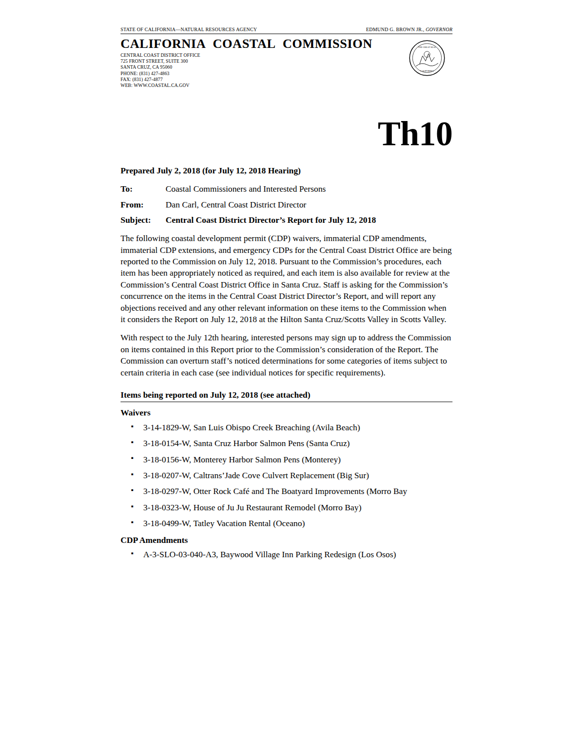State of California—Natural Resources Agency
Edmund G. Brown Jr., Governor
THE GREAT SEAL CALIFORNIA
CALIFORNIA COASTAL COMMISSION
Central Coast District Office
725 Front Street, Suite 300
Santa Cruz, CA 95060
Phone: (831) 427-4863
Fax: (831) 427-4877
Web: www.coastal.ca.gov
Th10
Prepared July 2, 2018 (for July 12, 2018 Hearing)
| To: | Coastal Commissioners and Interested Persons |
| From: | Dan Carl, Central Coast District Director |
| Subject: | Central Coast District Director’s Report for July 12, 2018 |
The following coastal development permit (CDP) waivers, immaterial CDP amendments, immaterial CDP extensions, and emergency CDPs for the Central Coast District Office are being reported to the Commission on July 12, 2018. Pursuant to the Commission’s procedures, each item has been appropriately noticed as required, and each item is also available for review at the Commission’s Central Coast District Office in Santa Cruz. Staff is asking for the Commission’s concurrence on the items in the Central Coast District Director’s Report, and will report any objections received and any other relevant information on these items to the Commission when it considers the Report on July 12, 2018 at the Hilton Santa Cruz/Scotts Valley in Scotts Valley.
With respect to the July 12th hearing, interested persons may sign up to address the Commission on items contained in this Report prior to the Commission’s consideration of the Report. The Commission can overturn staff’s noticed determinations for some categories of items subject to certain criteria in each case (see individual notices for specific requirements).
Items being reported on July 12, 2018 (see attached)
Waivers
3-14-1829-W, San Luis Obispo Creek Breaching (Avila Beach)
3-18-0154-W, Santa Cruz Harbor Salmon Pens (Santa Cruz)
3-18-0156-W, Monterey Harbor Salmon Pens (Monterey)
3-18-0207-W, Caltrans’Jade Cove Culvert Replacement (Big Sur)
3-18-0297-W, Otter Rock Café and The Boatyard Improvements (Morro Bay
3-18-0323-W, House of Ju Ju Restaurant Remodel (Morro Bay)
3-18-0499-W, Tatley Vacation Rental (Oceano)
CDP Amendments
A-3-SLO-03-040-A3, Baywood Village Inn Parking Redesign (Los Osos)